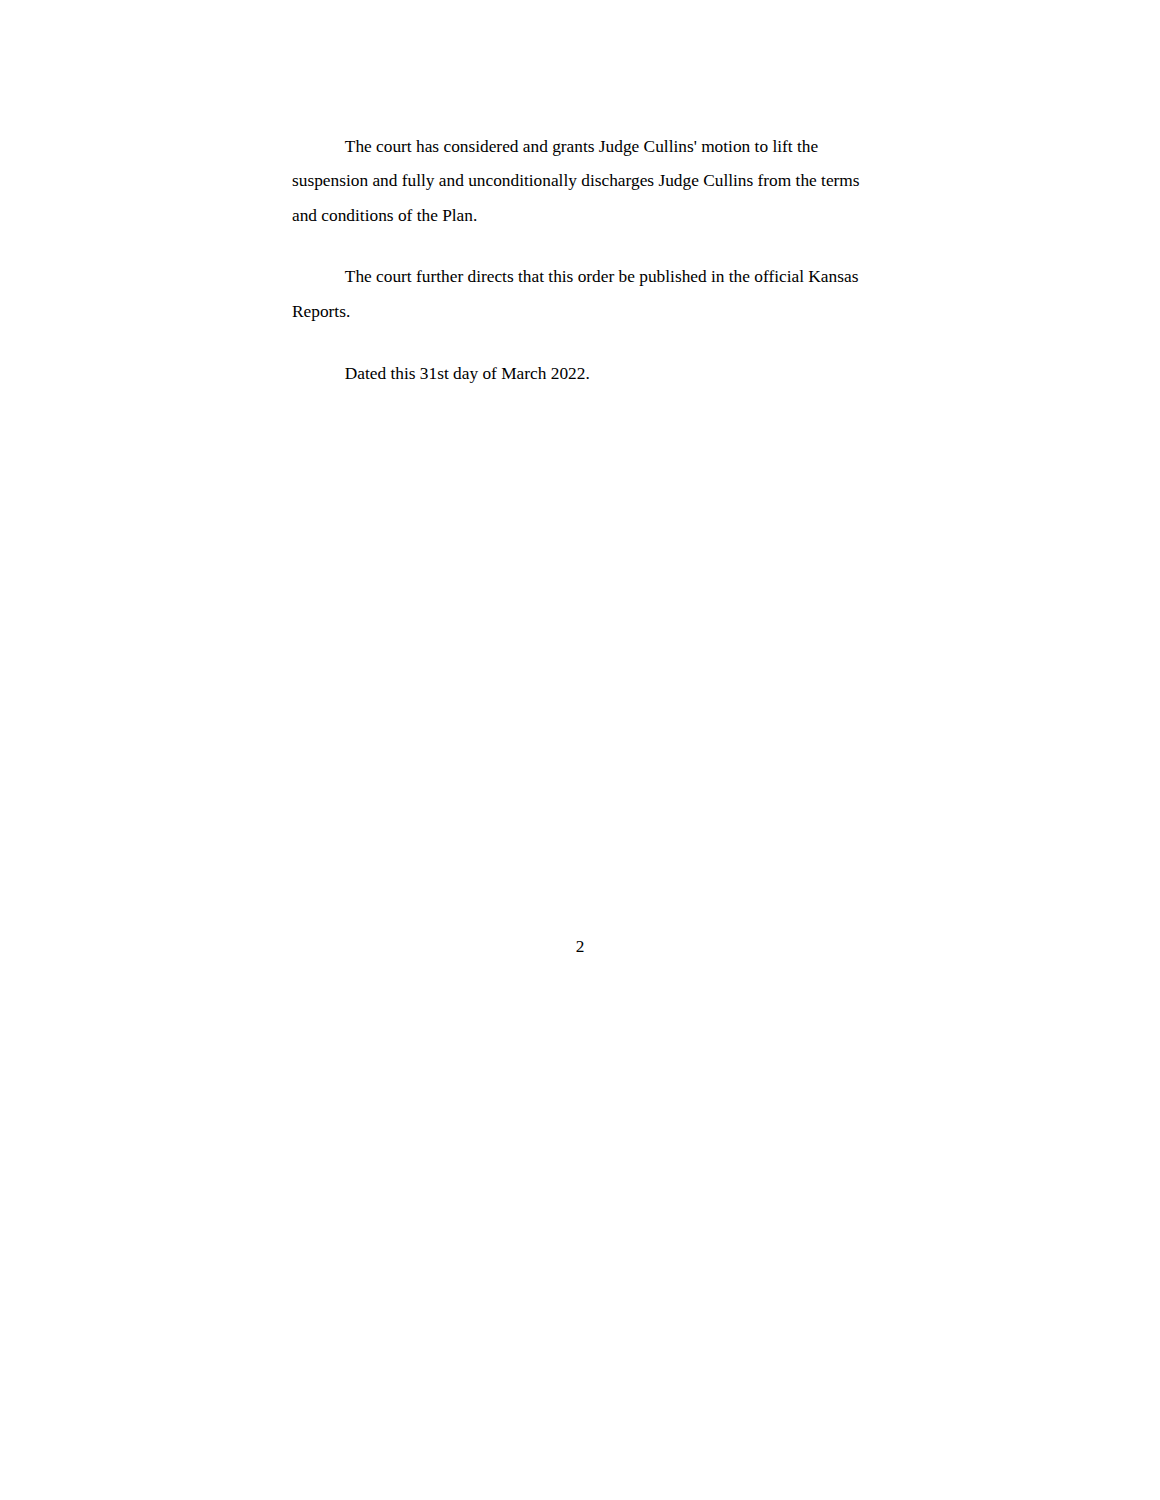The court has considered and grants Judge Cullins' motion to lift the suspension and fully and unconditionally discharges Judge Cullins from the terms and conditions of the Plan.
The court further directs that this order be published in the official Kansas Reports.
Dated this 31st day of March 2022.
2